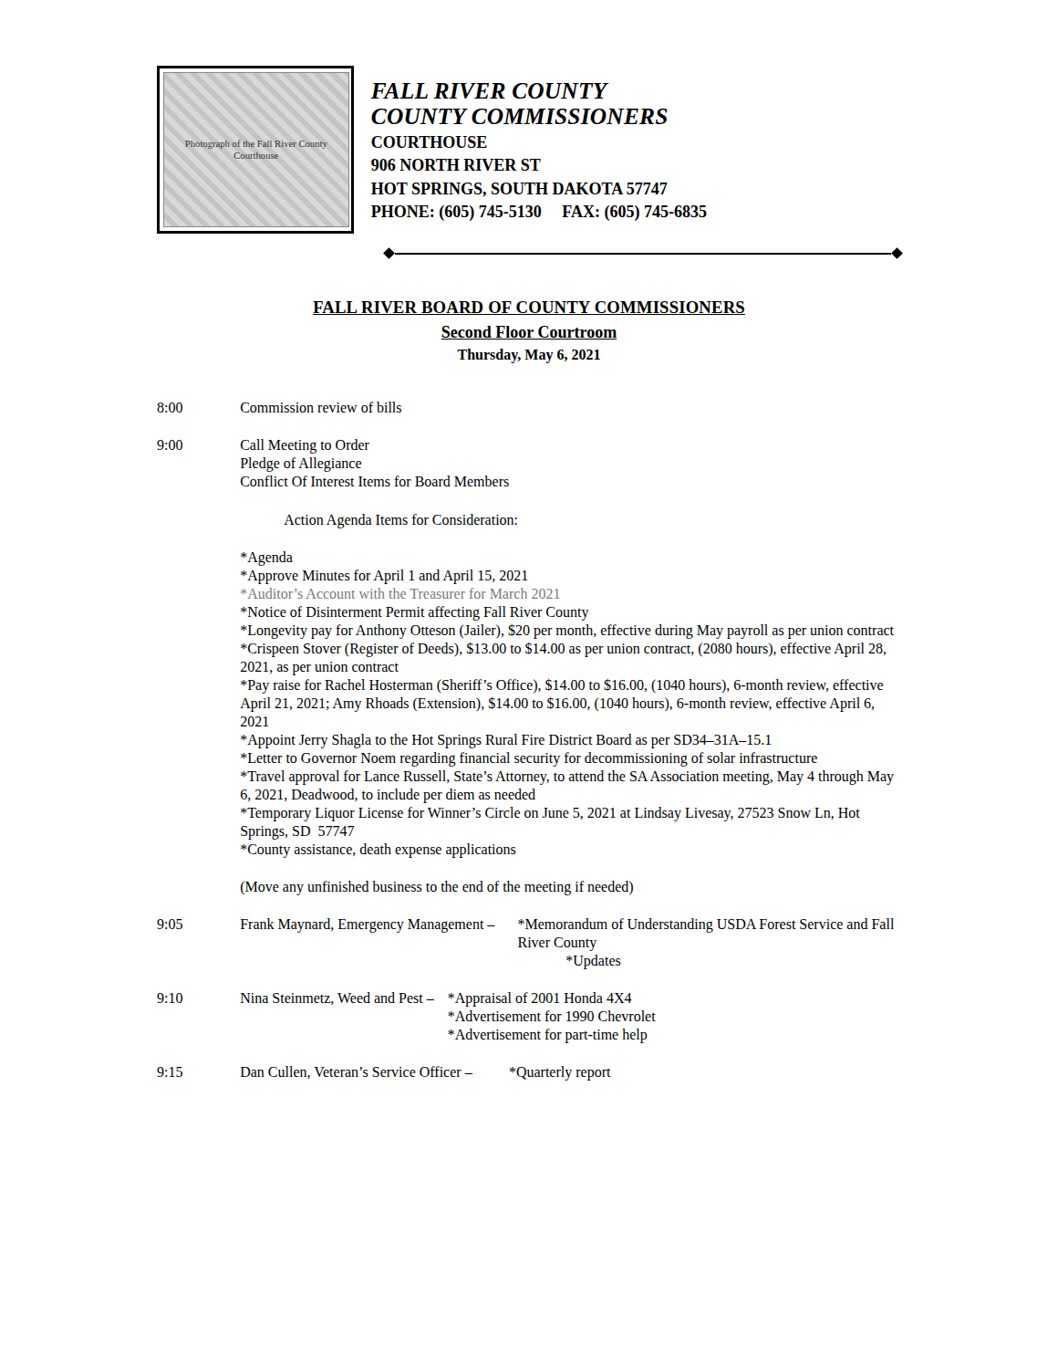Photograph of the Fall River County Courthouse
FALL RIVER COUNTY
COUNTY COMMISSIONERS
COURTHOUSE
906 NORTH RIVER ST
HOT SPRINGS, SOUTH DAKOTA 57747
PHONE: (605) 745-5130 FAX: (605) 745-6835
FALL RIVER BOARD OF COUNTY COMMISSIONERS
Second Floor Courtroom
Thursday, May 6, 2021
| 8:00 | Commission review of bills |
| 9:00 | Call Meeting to Order Pledge of Allegiance Conflict Of Interest Items for Board Members Action Agenda Items for Consideration: *Agenda *Approve Minutes for April 1 and April 15, 2021 *Auditor’s Account with the Treasurer for March 2021 *Notice of Disinterment Permit affecting Fall River County *Longevity pay for Anthony Otteson (Jailer), $20 per month, effective during May payroll as per union contract *Crispeen Stover (Register of Deeds), $13.00 to $14.00 as per union contract, (2080 hours), effective April 28, 2021, as per union contract *Pay raise for Rachel Hosterman (Sheriff’s Office), $14.00 to $16.00, (1040 hours), 6-month review, effective April 21, 2021; Amy Rhoads (Extension), $14.00 to $16.00, (1040 hours), 6-month review, effective April 6, 2021 *Appoint Jerry Shagla to the Hot Springs Rural Fire District Board as per SD34–31A–15.1 *Letter to Governor Noem regarding financial security for decommissioning of solar infrastructure *Travel approval for Lance Russell, State’s Attorney, to attend the SA Association meeting, May 4 through May 6, 2021, Deadwood, to include per diem as needed *Temporary Liquor License for Winner’s Circle on June 5, 2021 at Lindsay Livesay, 27523 Snow Ln, Hot Springs, SD 57747 *County assistance, death expense applications (Move any unfinished business to the end of the meeting if needed) |
| 9:05 | Frank Maynard, Emergency Management – *Memorandum of Understanding USDA Forest Service and Fall River County *Updates |
| 9:10 | Nina Steinmetz, Weed and Pest – *Appraisal of 2001 Honda 4X4 *Advertisement for 1990 Chevrolet *Advertisement for part-time help |
| 9:15 | Dan Cullen, Veteran’s Service Officer – *Quarterly report |